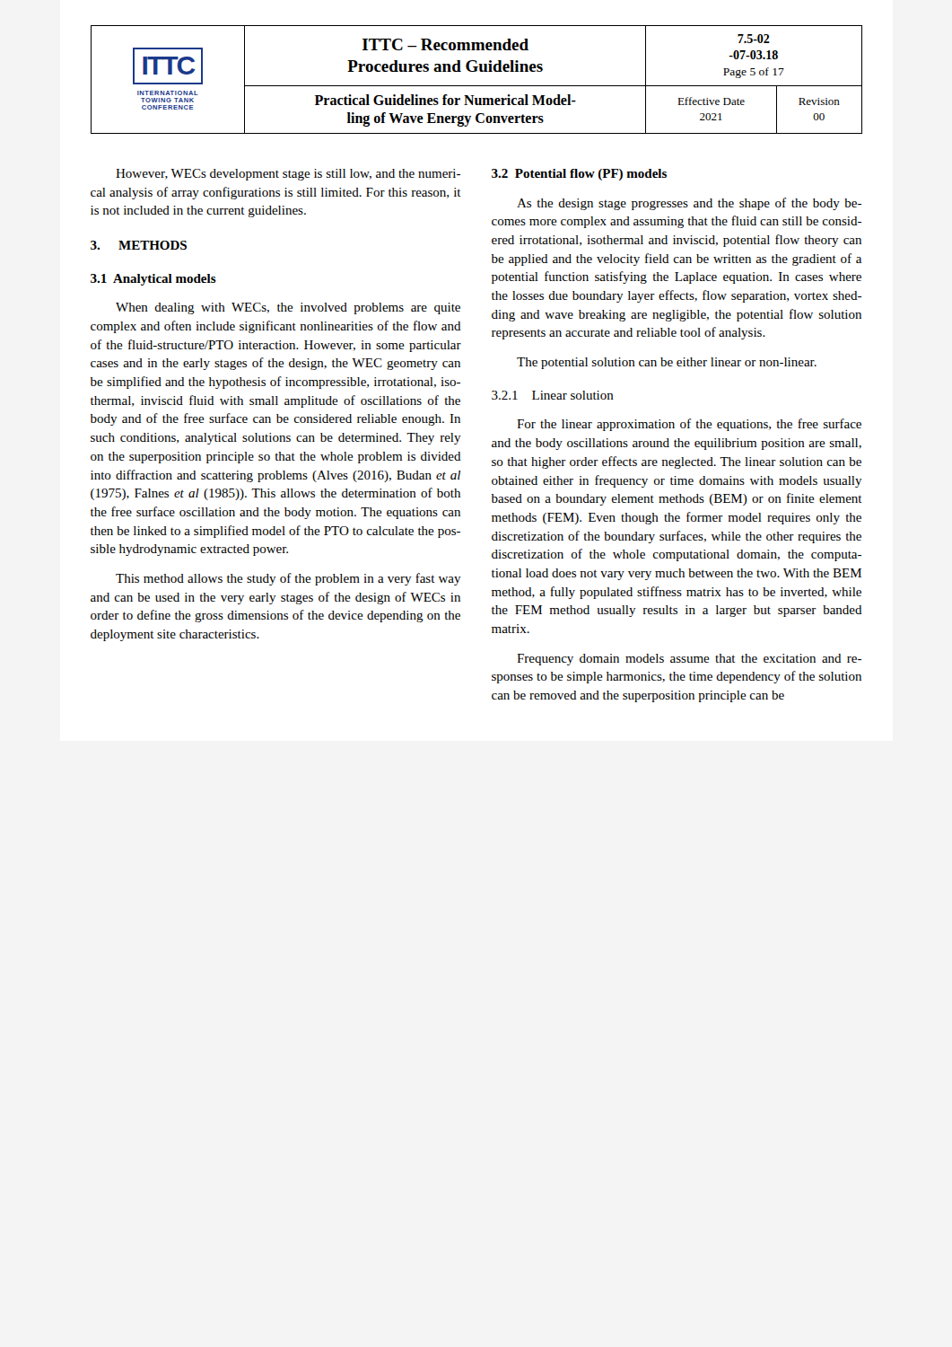| ITTC INTERNATIONAL TOWING TANK CONFERENCE | ITTC – Recommended Procedures and Guidelines | 7.5-02 -07-03.18 Page 5 of 17 |
| Practical Guidelines for Numerical Model- ling of Wave Energy Converters | Effective Date 2021 | Revision 00 |
However, WECs development stage is still low, and the numerical analysis of array configurations is still limited. For this reason, it is not included in the current guidelines.
3. METHODS
3.1 Analytical models
When dealing with WECs, the involved problems are quite complex and often include significant nonlinearities of the flow and of the fluid-structure/PTO interaction. However, in some particular cases and in the early stages of the design, the WEC geometry can be simplified and the hypothesis of incompressible, irrotational, isothermal, inviscid fluid with small amplitude of oscillations of the body and of the free surface can be considered reliable enough. In such conditions, analytical solutions can be determined. They rely on the superposition principle so that the whole problem is divided into diffraction and scattering problems (Alves (2016), Budan et al (1975), Falnes et al (1985)). This allows the determination of both the free surface oscillation and the body motion. The equations can then be linked to a simplified model of the PTO to calculate the possible hydrodynamic extracted power.
This method allows the study of the problem in a very fast way and can be used in the very early stages of the design of WECs in order to define the gross dimensions of the device depending on the deployment site characteristics.
3.2 Potential flow (PF) models
As the design stage progresses and the shape of the body becomes more complex and assuming that the fluid can still be considered irrotational, isothermal and inviscid, potential flow theory can be applied and the velocity field can be written as the gradient of a potential function satisfying the Laplace equation. In cases where the losses due boundary layer effects, flow separation, vortex shedding and wave breaking are negligible, the potential flow solution represents an accurate and reliable tool of analysis.
The potential solution can be either linear or non-linear.
3.2.1 Linear solution
For the linear approximation of the equations, the free surface and the body oscillations around the equilibrium position are small, so that higher order effects are neglected. The linear solution can be obtained either in frequency or time domains with models usually based on a boundary element methods (BEM) or on finite element methods (FEM). Even though the former model requires only the discretization of the boundary surfaces, while the other requires the discretization of the whole computational domain, the computational load does not vary very much between the two. With the BEM method, a fully populated stiffness matrix has to be inverted, while the FEM method usually results in a larger but sparser banded matrix.
Frequency domain models assume that the excitation and responses to be simple harmonics, the time dependency of the solution can be removed and the superposition principle can be